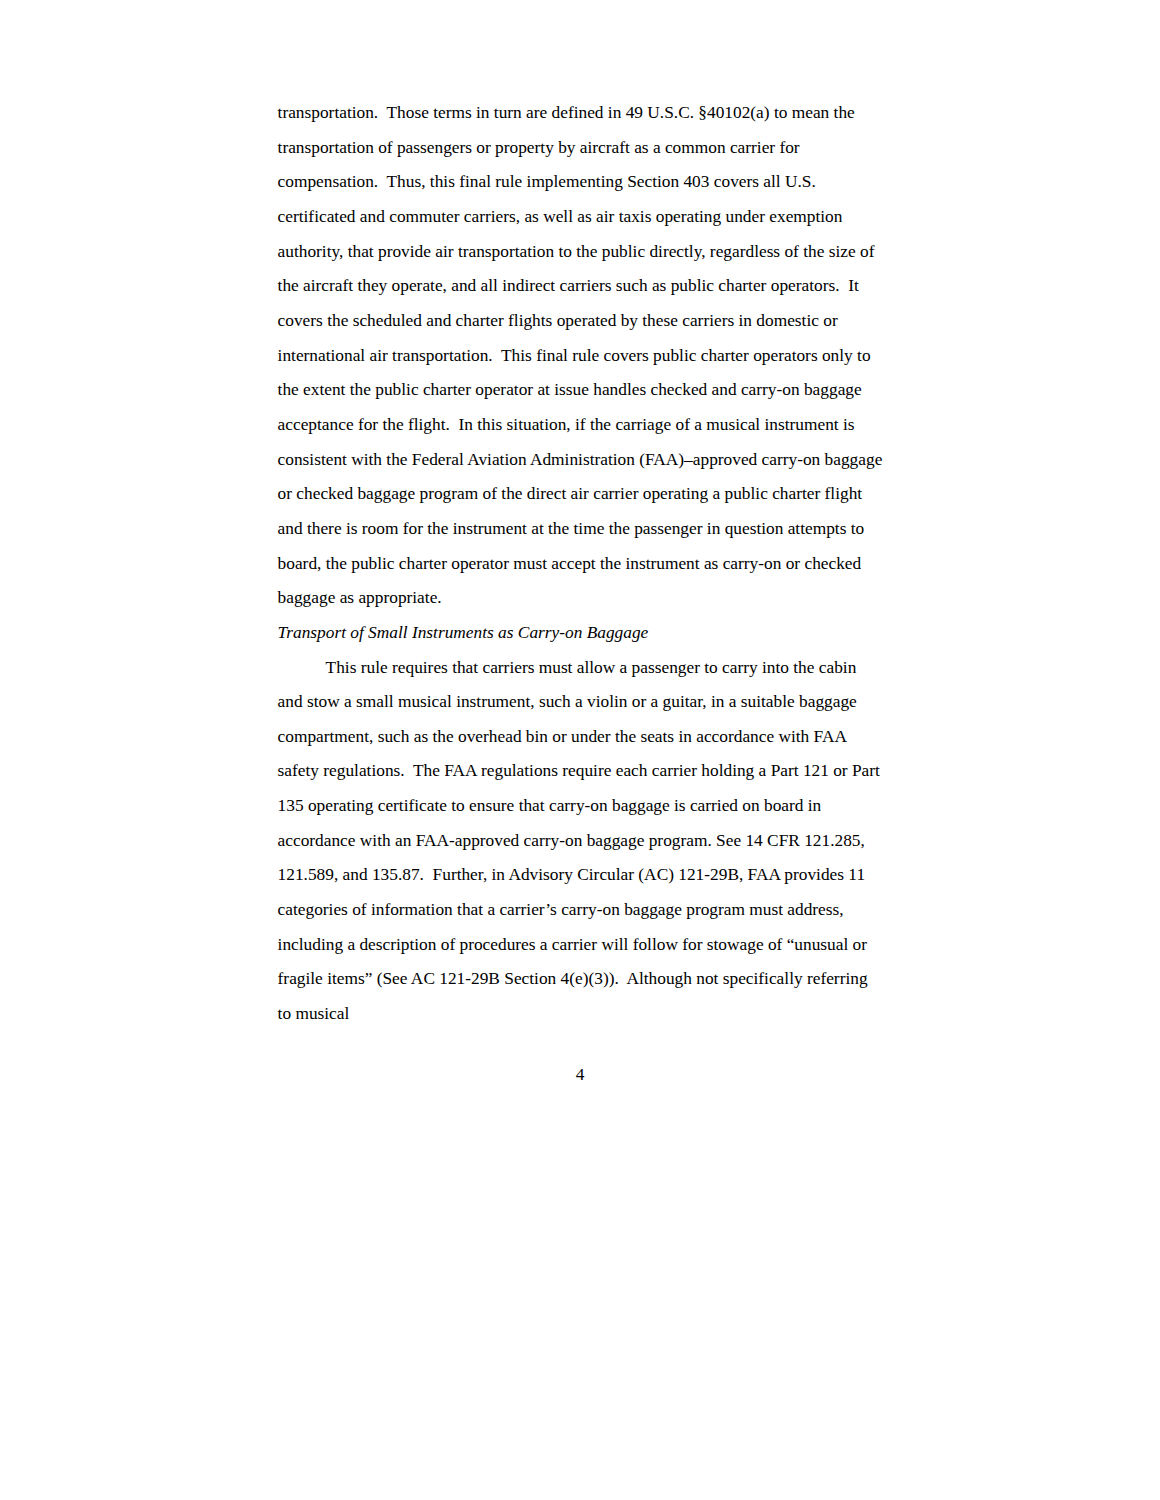transportation. Those terms in turn are defined in 49 U.S.C. §40102(a) to mean the transportation of passengers or property by aircraft as a common carrier for compensation. Thus, this final rule implementing Section 403 covers all U.S. certificated and commuter carriers, as well as air taxis operating under exemption authority, that provide air transportation to the public directly, regardless of the size of the aircraft they operate, and all indirect carriers such as public charter operators. It covers the scheduled and charter flights operated by these carriers in domestic or international air transportation. This final rule covers public charter operators only to the extent the public charter operator at issue handles checked and carry-on baggage acceptance for the flight. In this situation, if the carriage of a musical instrument is consistent with the Federal Aviation Administration (FAA)–approved carry-on baggage or checked baggage program of the direct air carrier operating a public charter flight and there is room for the instrument at the time the passenger in question attempts to board, the public charter operator must accept the instrument as carry-on or checked baggage as appropriate.
Transport of Small Instruments as Carry-on Baggage
This rule requires that carriers must allow a passenger to carry into the cabin and stow a small musical instrument, such a violin or a guitar, in a suitable baggage compartment, such as the overhead bin or under the seats in accordance with FAA safety regulations. The FAA regulations require each carrier holding a Part 121 or Part 135 operating certificate to ensure that carry-on baggage is carried on board in accordance with an FAA-approved carry-on baggage program. See 14 CFR 121.285, 121.589, and 135.87. Further, in Advisory Circular (AC) 121-29B, FAA provides 11 categories of information that a carrier’s carry-on baggage program must address, including a description of procedures a carrier will follow for stowage of “unusual or fragile items” (See AC 121-29B Section 4(e)(3)). Although not specifically referring to musical
4